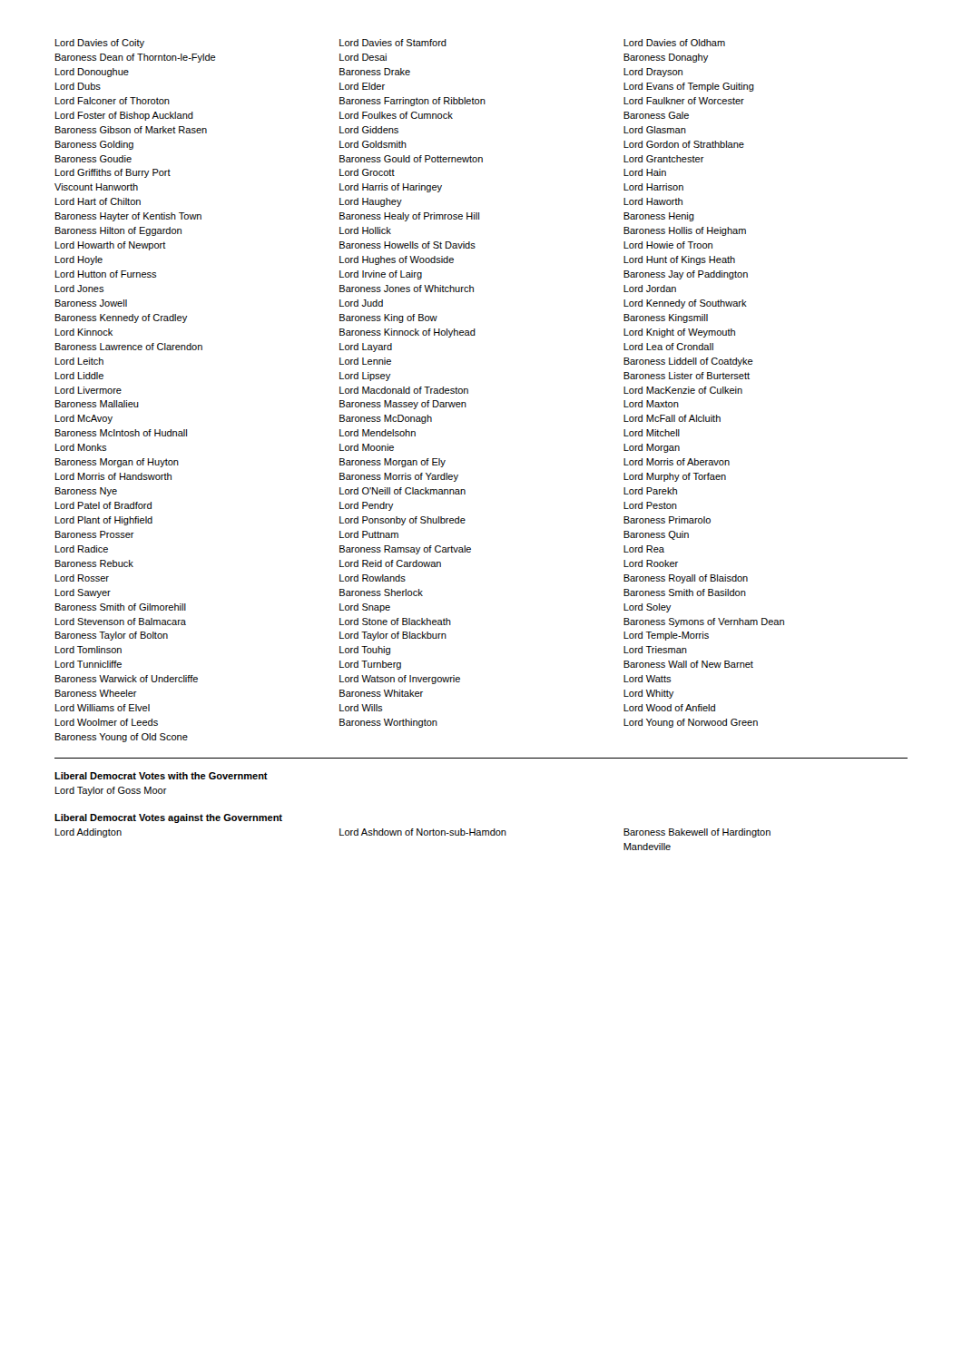| Lord Davies of Coity | Lord Davies of Stamford | Lord Davies of Oldham |
| Baroness Dean of Thornton-le-Fylde | Lord Desai | Baroness Donaghy |
| Lord Donoughue | Baroness Drake | Lord Drayson |
| Lord Dubs | Lord Elder | Lord Evans of Temple Guiting |
| Lord Falconer of Thoroton | Baroness Farrington of Ribbleton | Lord Faulkner of Worcester |
| Lord Foster of Bishop Auckland | Lord Foulkes of Cumnock | Baroness Gale |
| Baroness Gibson of Market Rasen | Lord Giddens | Lord Glasman |
| Baroness Golding | Lord Goldsmith | Lord Gordon of Strathblane |
| Baroness Goudie | Baroness Gould of Potternewton | Lord Grantchester |
| Lord Griffiths of Burry Port | Lord Grocott | Lord Hain |
| Viscount Hanworth | Lord Harris of Haringey | Lord Harrison |
| Lord Hart of Chilton | Lord Haughey | Lord Haworth |
| Baroness Hayter of Kentish Town | Baroness Healy of Primrose Hill | Baroness Henig |
| Baroness Hilton of Eggardon | Lord Hollick | Baroness Hollis of Heigham |
| Lord Howarth of Newport | Baroness Howells of St Davids | Lord Howie of Troon |
| Lord Hoyle | Lord Hughes of Woodside | Lord Hunt of Kings Heath |
| Lord Hutton of Furness | Lord Irvine of Lairg | Baroness Jay of Paddington |
| Lord Jones | Baroness Jones of Whitchurch | Lord Jordan |
| Baroness Jowell | Lord Judd | Lord Kennedy of Southwark |
| Baroness Kennedy of Cradley | Baroness King of Bow | Baroness Kingsmill |
| Lord Kinnock | Baroness Kinnock of Holyhead | Lord Knight of Weymouth |
| Baroness Lawrence of Clarendon | Lord Layard | Lord Lea of Crondall |
| Lord Leitch | Lord Lennie | Baroness Liddell of Coatdyke |
| Lord Liddle | Lord Lipsey | Baroness Lister of Burtersett |
| Lord Livermore | Lord Macdonald of Tradeston | Lord MacKenzie of Culkein |
| Baroness Mallalieu | Baroness Massey of Darwen | Lord Maxton |
| Lord McAvoy | Baroness McDonagh | Lord McFall of Alcluith |
| Baroness McIntosh of Hudnall | Lord Mendelsohn | Lord Mitchell |
| Lord Monks | Lord Moonie | Lord Morgan |
| Baroness Morgan of Huyton | Baroness Morgan of Ely | Lord Morris of Aberavon |
| Lord Morris of Handsworth | Baroness Morris of Yardley | Lord Murphy of Torfaen |
| Baroness Nye | Lord O'Neill of Clackmannan | Lord Parekh |
| Lord Patel of Bradford | Lord Pendry | Lord Peston |
| Lord Plant of Highfield | Lord Ponsonby of Shulbrede | Baroness Primarolo |
| Baroness Prosser | Lord Puttnam | Baroness Quin |
| Lord Radice | Baroness Ramsay of Cartvale | Lord Rea |
| Baroness Rebuck | Lord Reid of Cardowan | Lord Rooker |
| Lord Rosser | Lord Rowlands | Baroness Royall of Blaisdon |
| Lord Sawyer | Baroness Sherlock | Baroness Smith of Basildon |
| Baroness Smith of Gilmorehill | Lord Snape | Lord Soley |
| Lord Stevenson of Balmacara | Lord Stone of Blackheath | Baroness Symons of Vernham Dean |
| Baroness Taylor of Bolton | Lord Taylor of Blackburn | Lord Temple-Morris |
| Lord Tomlinson | Lord Touhig | Lord Triesman |
| Lord Tunnicliffe | Lord Turnberg | Baroness Wall of New Barnet |
| Baroness Warwick of Undercliffe | Lord Watson of Invergowrie | Lord Watts |
| Baroness Wheeler | Baroness Whitaker | Lord Whitty |
| Lord Williams of Elvel | Lord Wills | Lord Wood of Anfield |
| Lord Woolmer of Leeds | Baroness Worthington | Lord Young of Norwood Green |
| Baroness Young of Old Scone | | |
Liberal Democrat Votes with the Government
Lord Taylor of Goss Moor
Liberal Democrat Votes against the Government
| Lord Addington | Lord Ashdown of Norton-sub-Hamdon | Baroness Bakewell of Hardington Mandeville |